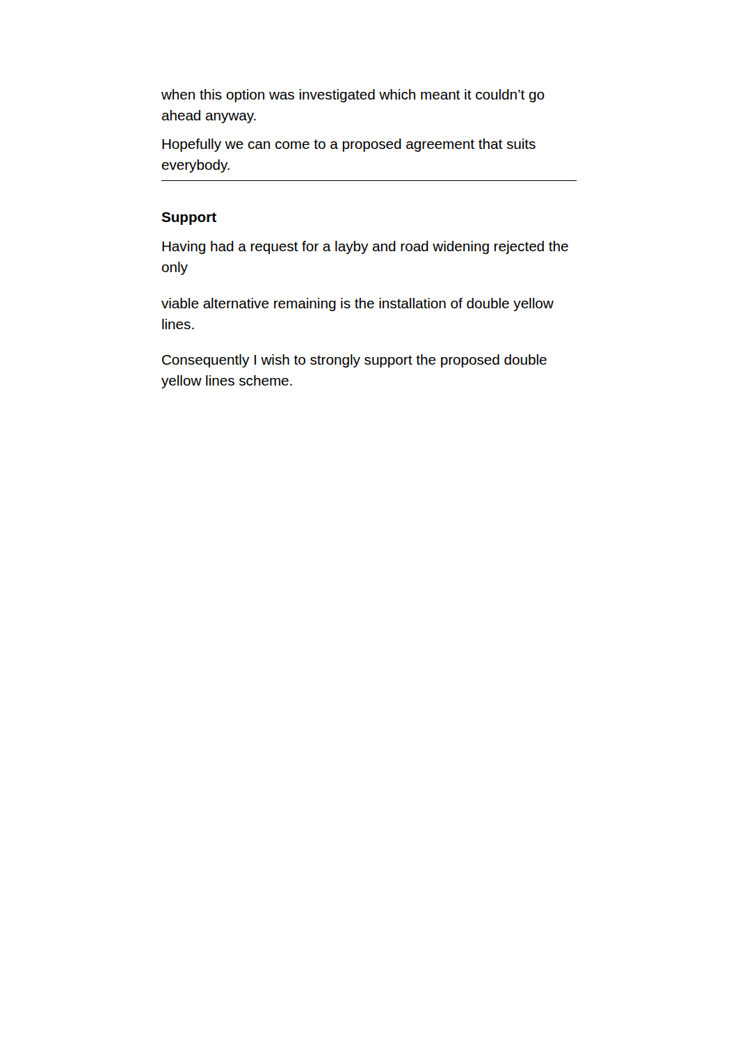when this option was investigated which meant it couldn’t go ahead anyway.
Hopefully we can come to a proposed agreement that suits everybody.
Support
Having had a request for a layby and road widening rejected the only
viable alternative remaining is the installation of double yellow lines.
Consequently I wish to strongly support the proposed double yellow lines scheme.